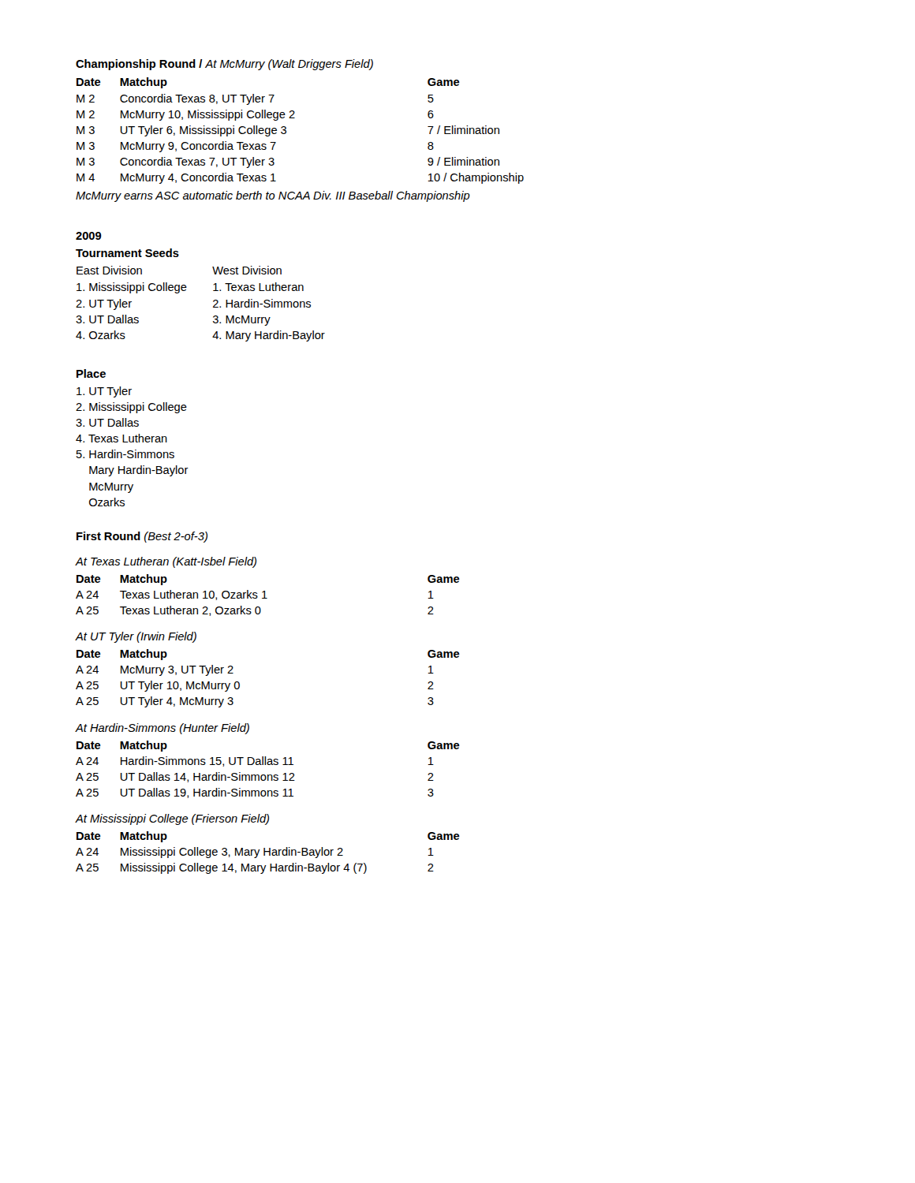Championship Round / At McMurry (Walt Driggers Field)
| Date | Matchup | Game |
| --- | --- | --- |
| M 2 | Concordia Texas 8, UT Tyler 7 | 5 |
| M 2 | McMurry 10, Mississippi College 2 | 6 |
| M 3 | UT Tyler 6, Mississippi College 3 | 7 / Elimination |
| M 3 | McMurry 9, Concordia Texas 7 | 8 |
| M 3 | Concordia Texas 7, UT Tyler 3 | 9 / Elimination |
| M 4 | McMurry 4, Concordia Texas 1 | 10 / Championship |
McMurry earns ASC automatic berth to NCAA Div. III Baseball Championship
2009
Tournament Seeds
| East Division | West Division |
| 1. Mississippi College | 1. Texas Lutheran |
| 2. UT Tyler | 2. Hardin-Simmons |
| 3. UT Dallas | 3. McMurry |
| 4. Ozarks | 4. Mary Hardin-Baylor |
Place
1. UT Tyler
2. Mississippi College
3. UT Dallas
4. Texas Lutheran
5. Hardin-Simmons
Mary Hardin-Baylor
McMurry
Ozarks
First Round (Best 2-of-3)
At Texas Lutheran (Katt-Isbel Field)
| Date | Matchup | Game |
| --- | --- | --- |
| A 24 | Texas Lutheran 10, Ozarks 1 | 1 |
| A 25 | Texas Lutheran 2, Ozarks 0 | 2 |
At UT Tyler (Irwin Field)
| Date | Matchup | Game |
| --- | --- | --- |
| A 24 | McMurry 3, UT Tyler 2 | 1 |
| A 25 | UT Tyler 10, McMurry 0 | 2 |
| A 25 | UT Tyler 4, McMurry 3 | 3 |
At Hardin-Simmons (Hunter Field)
| Date | Matchup | Game |
| --- | --- | --- |
| A 24 | Hardin-Simmons 15, UT Dallas 11 | 1 |
| A 25 | UT Dallas 14, Hardin-Simmons 12 | 2 |
| A 25 | UT Dallas 19, Hardin-Simmons 11 | 3 |
At Mississippi College (Frierson Field)
| Date | Matchup | Game |
| --- | --- | --- |
| A 24 | Mississippi College 3, Mary Hardin-Baylor 2 | 1 |
| A 25 | Mississippi College 14, Mary Hardin-Baylor 4 (7) | 2 |